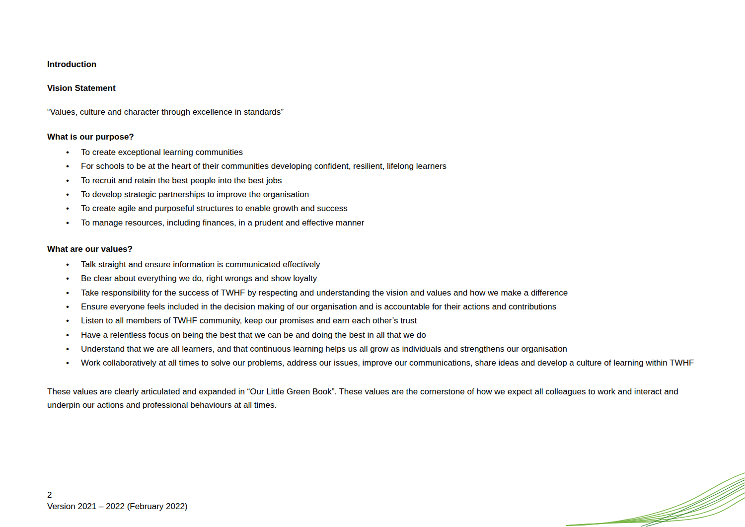Introduction
Vision Statement
“Values, culture and character through excellence in standards”
What is our purpose?
To create exceptional learning communities
For schools to be at the heart of their communities developing confident, resilient, lifelong learners
To recruit and retain the best people into the best jobs
To develop strategic partnerships to improve the organisation
To create agile and purposeful structures to enable growth and success
To manage resources, including finances, in a prudent and effective manner
What are our values?
Talk straight and ensure information is communicated effectively
Be clear about everything we do, right wrongs and show loyalty
Take responsibility for the success of TWHF by respecting and understanding the vision and values and how we make a difference
Ensure everyone feels included in the decision making of our organisation and is accountable for their actions and contributions
Listen to all members of TWHF community, keep our promises and earn each other’s trust
Have a relentless focus on being the best that we can be and doing the best in all that we do
Understand that we are all learners, and that continuous learning helps us all grow as individuals and strengthens our organisation
Work collaboratively at all times to solve our problems, address our issues, improve our communications, share ideas and develop a culture of learning within TWHF
These values are clearly articulated and expanded in “Our Little Green Book”. These values are the cornerstone of how we expect all colleagues to work and interact and underpin our actions and professional behaviours at all times.
2
Version 2021 – 2022 (February 2022)